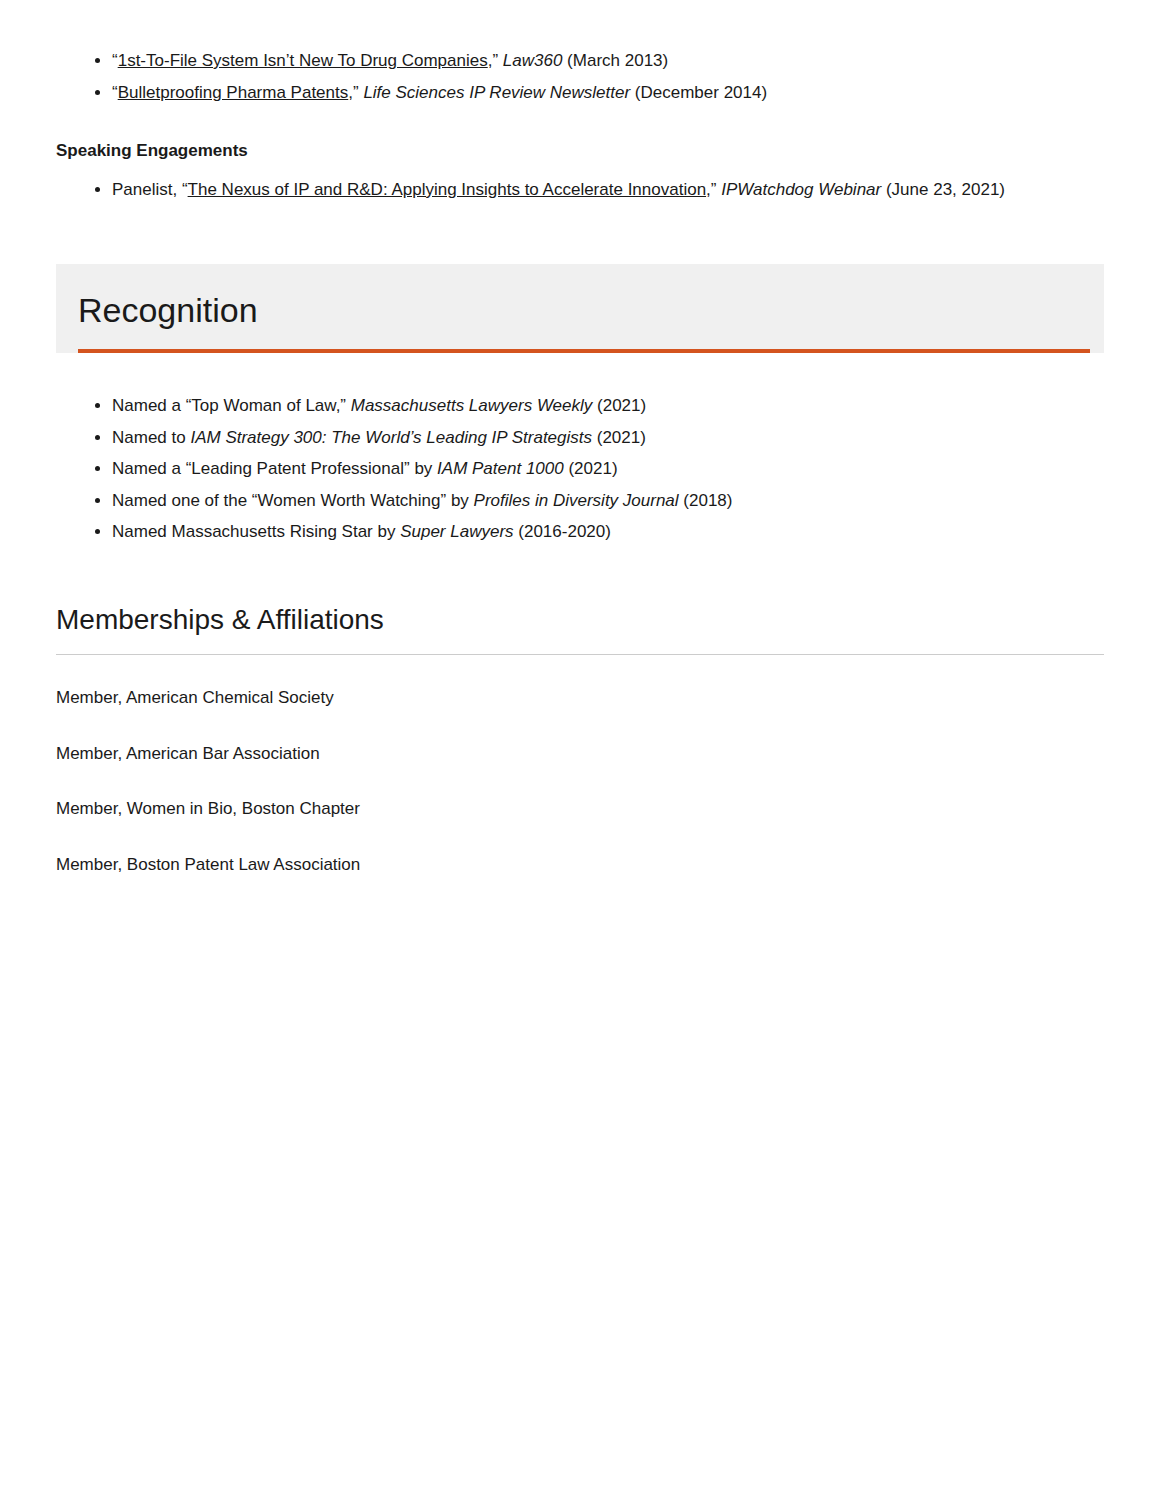“1st-To-File System Isn’t New To Drug Companies,” Law360 (March 2013)
“Bulletproofing Pharma Patents,” Life Sciences IP Review Newsletter (December 2014)
Speaking Engagements
Panelist, “The Nexus of IP and R&D: Applying Insights to Accelerate Innovation,” IPWatchdog Webinar (June 23, 2021)
Recognition
Named a “Top Woman of Law,” Massachusetts Lawyers Weekly (2021)
Named to IAM Strategy 300: The World’s Leading IP Strategists (2021)
Named a “Leading Patent Professional” by IAM Patent 1000 (2021)
Named one of the “Women Worth Watching” by Profiles in Diversity Journal (2018)
Named Massachusetts Rising Star by Super Lawyers (2016-2020)
Memberships & Affiliations
Member, American Chemical Society
Member, American Bar Association
Member, Women in Bio, Boston Chapter
Member, Boston Patent Law Association